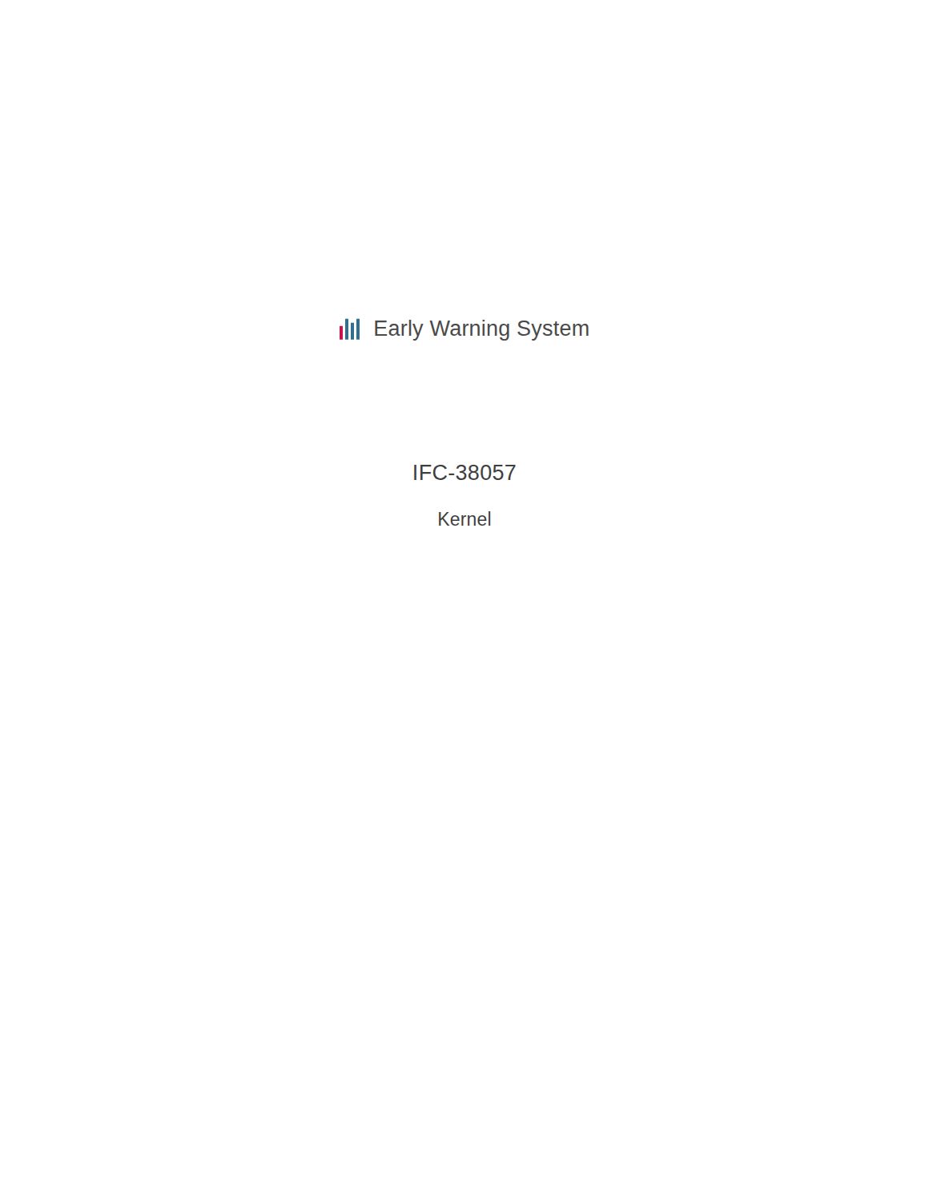Early Warning System
IFC-38057
Kernel